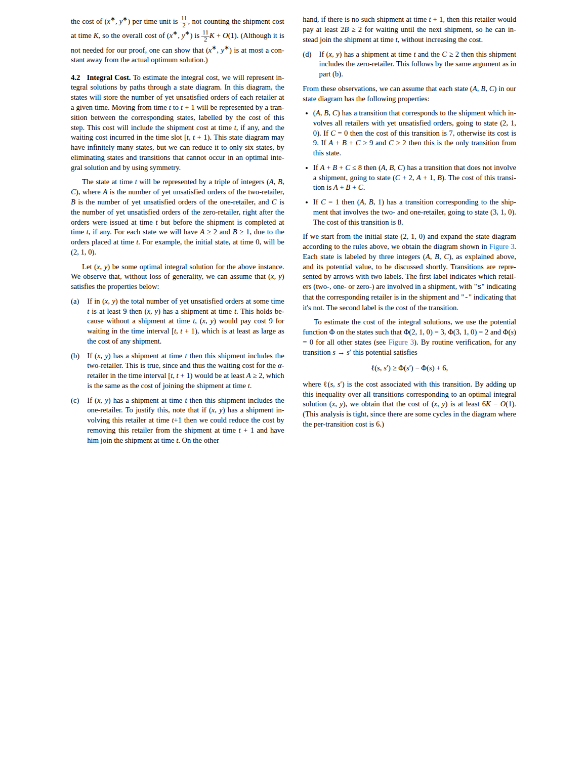the cost of (x∗, y∗) per time unit is 112, not counting the shipment cost at time K, so the overall cost of (x∗, y∗) is 112 K + O(1). (Although it is not needed for our proof, one can show that (x∗, y∗) is at most a constant away from the actual optimum solution.)
4.2 Integral Cost.
To estimate the integral cost, we will represent integral solutions by paths through a state diagram. In this diagram, the states will store the number of yet unsatisfied orders of each retailer at a given time. Moving from time t to t + 1 will be represented by a transition between the corresponding states, labelled by the cost of this step. This cost will include the shipment cost at time t, if any, and the waiting cost incurred in the time slot [t, t + 1). This state diagram may have infinitely many states, but we can reduce it to only six states, by eliminating states and transitions that cannot occur in an optimal integral solution and by using symmetry.
The state at time t will be represented by a triple of integers (A, B, C), where A is the number of yet unsatisfied orders of the two-retailer, B is the number of yet unsatisfied orders of the one-retailer, and C is the number of yet unsatisfied orders of the zero-retailer, right after the orders were issued at time t but before the shipment is completed at time t, if any. For each state we will have A ≥ 2 and B ≥ 1, due to the orders placed at time t. For example, the initial state, at time 0, will be (2, 1, 0).
Let (x, y) be some optimal integral solution for the above instance. We observe that, without loss of generality, we can assume that (x, y) satisfies the properties below:
(a) If in (x, y) the total number of yet unsatisfied orders at some time t is at least 9 then (x, y) has a shipment at time t. This holds because without a shipment at time t, (x, y) would pay cost 9 for waiting in the time interval [t, t + 1), which is at least as large as the cost of any shipment.
(b) If (x, y) has a shipment at time t then this shipment includes the two-retailer. This is true, since and thus the waiting cost for the α-retailer in the time interval [t, t + 1) would be at least A ≥ 2, which is the same as the cost of joining the shipment at time t.
(c) If (x, y) has a shipment at time t then this shipment includes the one-retailer. To justify this, note that if (x, y) has a shipment involving this retailer at time t+1 then we could reduce the cost by removing this retailer from the shipment at time t + 1 and have him join the shipment at time t. On the other
hand, if there is no such shipment at time t + 1, then this retailer would pay at least 2B ≥ 2 for waiting until the next shipment, so he can instead join the shipment at time t, without increasing the cost.
(d) If (x, y) has a shipment at time t and the C ≥ 2 then this shipment includes the zero-retailer. This follows by the same argument as in part (b).
From these observations, we can assume that each state (A, B, C) in our state diagram has the following properties:
(A, B, C) has a transition that corresponds to the shipment which involves all retailers with yet unsatisfied orders, going to state (2, 1, 0). If C = 0 then the cost of this transition is 7, otherwise its cost is 9. If A + B + C ≥ 9 and C ≥ 2 then this is the only transition from this state.
If A + B + C ≤ 8 then (A, B, C) has a transition that does not involve a shipment, going to state (C + 2, A + 1, B). The cost of this transition is A + B + C.
If C = 1 then (A, B, 1) has a transition corresponding to the shipment that involves the two- and one-retailer, going to state (3, 1, 0). The cost of this transition is 8.
If we start from the initial state (2, 1, 0) and expand the state diagram according to the rules above, we obtain the diagram shown in Figure 3. Each state is labeled by three integers (A, B, C), as explained above, and its potential value, to be discussed shortly. Transitions are represented by arrows with two labels. The first label indicates which retailers (two-, one- or zero-) are involved in a shipment, with "s" indicating that the corresponding retailer is in the shipment and "-" indicating that it's not. The second label is the cost of the transition.
To estimate the cost of the integral solutions, we use the potential function Φ on the states such that Φ(2, 1, 0) = 3, Φ(3, 1, 0) = 2 and Φ(s) = 0 for all other states (see Figure 3). By routine verification, for any transition s → s′ this potential satisfies
ℓ(s, s′) ≥ Φ(s′) − Φ(s) + 6,
where ℓ(s, s′) is the cost associated with this transition. By adding up this inequality over all transitions corresponding to an optimal integral solution (x, y), we obtain that the cost of (x, y) is at least 6K − O(1). (This analysis is tight, since there are some cycles in the diagram where the per-transition cost is 6.)